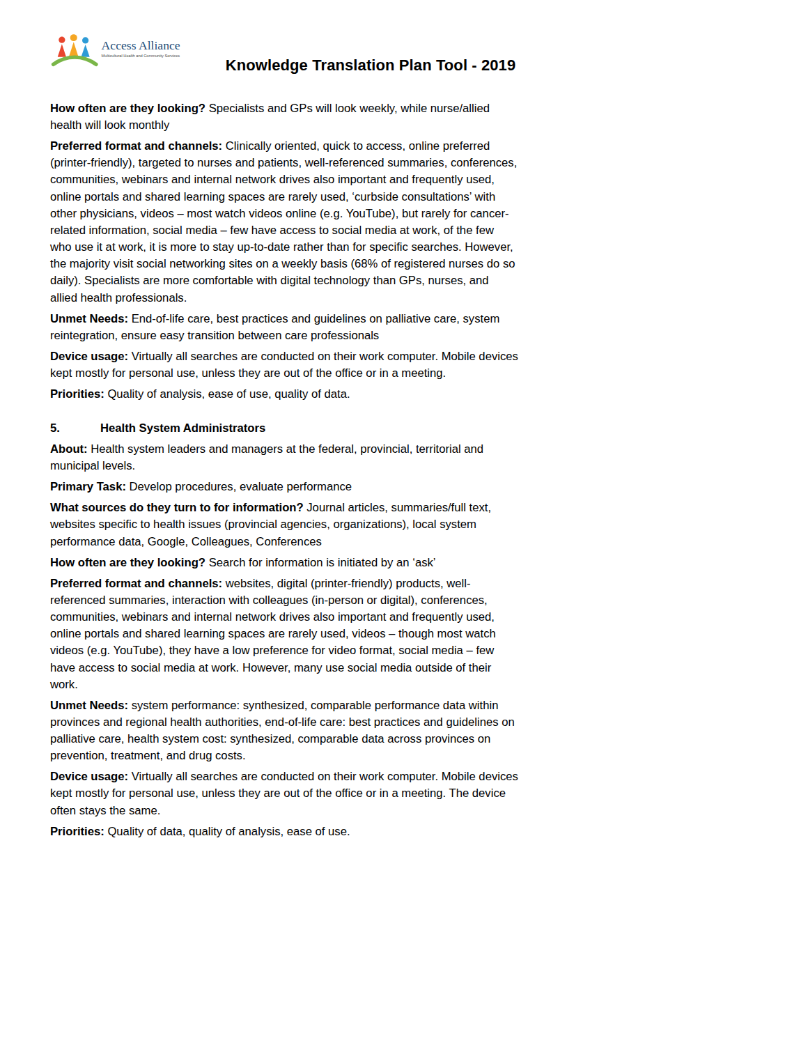Access Alliance Multicultural Health and Community Services
Knowledge Translation Plan Tool - 2019
How often are they looking? Specialists and GPs will look weekly, while nurse/allied health will look monthly
Preferred format and channels: Clinically oriented, quick to access, online preferred (printer-friendly), targeted to nurses and patients, well-referenced summaries, conferences, communities, webinars and internal network drives also important and frequently used, online portals and shared learning spaces are rarely used, ‘curbside consultations’ with other physicians, videos – most watch videos online (e.g. YouTube), but rarely for cancer-related information, social media – few have access to social media at work, of the few who use it at work, it is more to stay up-to-date rather than for specific searches. However, the majority visit social networking sites on a weekly basis (68% of registered nurses do so daily). Specialists are more comfortable with digital technology than GPs, nurses, and allied health professionals.
Unmet Needs: End-of-life care, best practices and guidelines on palliative care, system reintegration, ensure easy transition between care professionals
Device usage: Virtually all searches are conducted on their work computer. Mobile devices kept mostly for personal use, unless they are out of the office or in a meeting.
Priorities: Quality of analysis, ease of use, quality of data.
5. Health System Administrators
About: Health system leaders and managers at the federal, provincial, territorial and municipal levels.
Primary Task: Develop procedures, evaluate performance
What sources do they turn to for information? Journal articles, summaries/full text, websites specific to health issues (provincial agencies, organizations), local system performance data, Google, Colleagues, Conferences
How often are they looking? Search for information is initiated by an ‘ask’
Preferred format and channels: websites, digital (printer-friendly) products, well-referenced summaries, interaction with colleagues (in-person or digital), conferences, communities, webinars and internal network drives also important and frequently used, online portals and shared learning spaces are rarely used, videos – though most watch videos (e.g. YouTube), they have a low preference for video format, social media – few have access to social media at work. However, many use social media outside of their work.
Unmet Needs: system performance: synthesized, comparable performance data within provinces and regional health authorities, end-of-life care: best practices and guidelines on palliative care, health system cost: synthesized, comparable data across provinces on prevention, treatment, and drug costs.
Device usage: Virtually all searches are conducted on their work computer. Mobile devices kept mostly for personal use, unless they are out of the office or in a meeting. The device often stays the same.
Priorities: Quality of data, quality of analysis, ease of use.